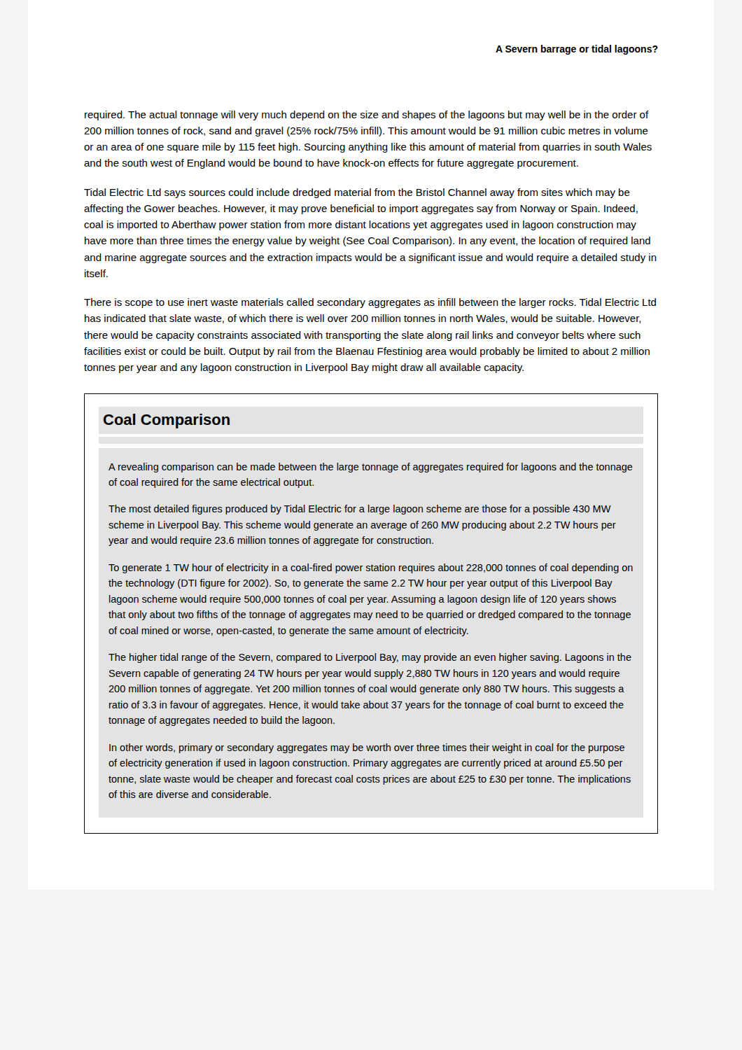A Severn barrage or tidal lagoons?
required. The actual tonnage will very much depend on the size and shapes of the lagoons but may well be in the order of 200 million tonnes of rock, sand and gravel (25% rock/75% infill). This amount would be 91 million cubic metres in volume or an area of one square mile by 115 feet high. Sourcing anything like this amount of material from quarries in south Wales and the south west of England would be bound to have knock-on effects for future aggregate procurement.
Tidal Electric Ltd says sources could include dredged material from the Bristol Channel away from sites which may be affecting the Gower beaches. However, it may prove beneficial to import aggregates say from Norway or Spain. Indeed, coal is imported to Aberthaw power station from more distant locations yet aggregates used in lagoon construction may have more than three times the energy value by weight (See Coal Comparison). In any event, the location of required land and marine aggregate sources and the extraction impacts would be a significant issue and would require a detailed study in itself.
There is scope to use inert waste materials called secondary aggregates as infill between the larger rocks. Tidal Electric Ltd has indicated that slate waste, of which there is well over 200 million tonnes in north Wales, would be suitable. However, there would be capacity constraints associated with transporting the slate along rail links and conveyor belts where such facilities exist or could be built. Output by rail from the Blaenau Ffestiniog area would probably be limited to about 2 million tonnes per year and any lagoon construction in Liverpool Bay might draw all available capacity.
Coal Comparison
A revealing comparison can be made between the large tonnage of aggregates required for lagoons and the tonnage of coal required for the same electrical output.
The most detailed figures produced by Tidal Electric for a large lagoon scheme are those for a possible 430 MW scheme in Liverpool Bay. This scheme would generate an average of 260 MW producing about 2.2 TW hours per year and would require 23.6 million tonnes of aggregate for construction.
To generate 1 TW hour of electricity in a coal-fired power station requires about 228,000 tonnes of coal depending on the technology (DTI figure for 2002). So, to generate the same 2.2 TW hour per year output of this Liverpool Bay lagoon scheme would require 500,000 tonnes of coal per year. Assuming a lagoon design life of 120 years shows that only about two fifths of the tonnage of aggregates may need to be quarried or dredged compared to the tonnage of coal mined or worse, open-casted, to generate the same amount of electricity.
The higher tidal range of the Severn, compared to Liverpool Bay, may provide an even higher saving. Lagoons in the Severn capable of generating 24 TW hours per year would supply 2,880 TW hours in 120 years and would require 200 million tonnes of aggregate. Yet 200 million tonnes of coal would generate only 880 TW hours. This suggests a ratio of 3.3 in favour of aggregates. Hence, it would take about 37 years for the tonnage of coal burnt to exceed the tonnage of aggregates needed to build the lagoon.
In other words, primary or secondary aggregates may be worth over three times their weight in coal for the purpose of electricity generation if used in lagoon construction. Primary aggregates are currently priced at around £5.50 per tonne, slate waste would be cheaper and forecast coal costs prices are about £25 to £30 per tonne. The implications of this are diverse and considerable.